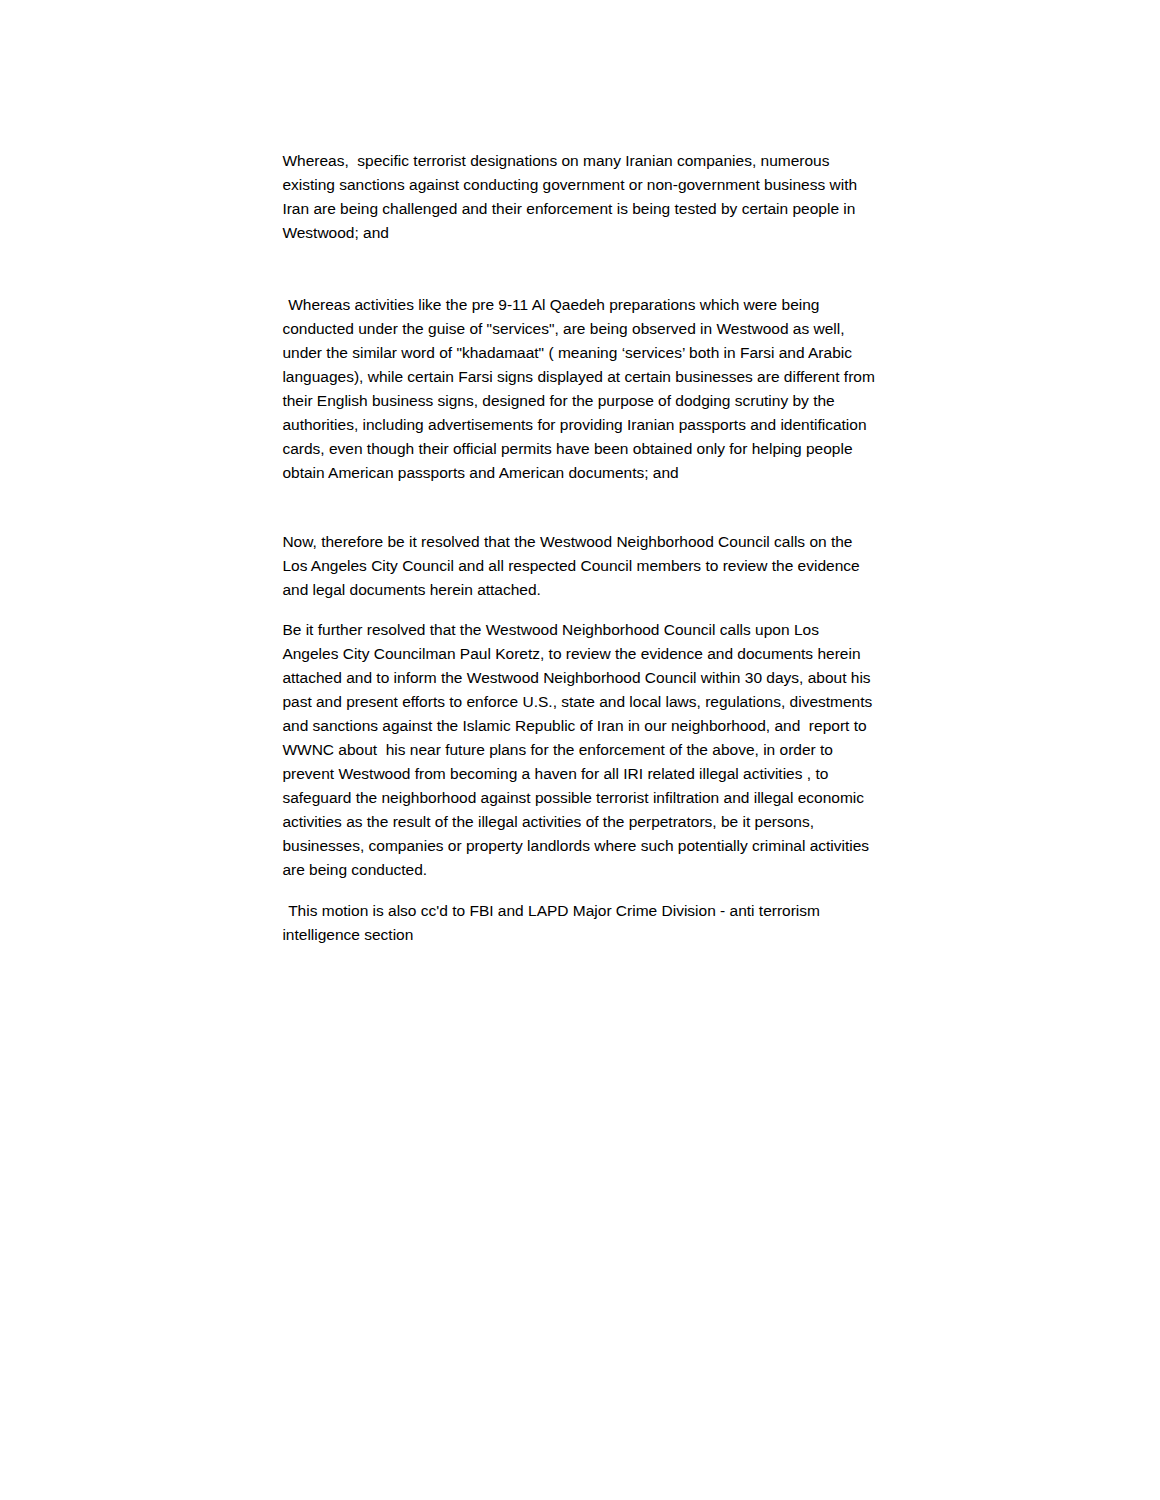Whereas, specific terrorist designations on many Iranian companies, numerous existing sanctions against conducting government or non-government business with Iran are being challenged and their enforcement is being tested by certain people in Westwood; and
Whereas activities like the pre 9-11 Al Qaedeh preparations which were being conducted under the guise of "services", are being observed in Westwood as well, under the similar word of "khadamaat" ( meaning ‘services’ both in Farsi and Arabic languages), while certain Farsi signs displayed at certain businesses are different from their English business signs, designed for the purpose of dodging scrutiny by the authorities, including advertisements for providing Iranian passports and identification cards, even though their official permits have been obtained only for helping people obtain American passports and American documents; and
Now, therefore be it resolved that the Westwood Neighborhood Council calls on the Los Angeles City Council and all respected Council members to review the evidence and legal documents herein attached.
Be it further resolved that the Westwood Neighborhood Council calls upon Los Angeles City Councilman Paul Koretz, to review the evidence and documents herein attached and to inform the Westwood Neighborhood Council within 30 days, about his past and present efforts to enforce U.S., state and local laws, regulations, divestments and sanctions against the Islamic Republic of Iran in our neighborhood, and report to WWNC about his near future plans for the enforcement of the above, in order to prevent Westwood from becoming a haven for all IRI related illegal activities , to safeguard the neighborhood against possible terrorist infiltration and illegal economic activities as the result of the illegal activities of the perpetrators, be it persons, businesses, companies or property landlords where such potentially criminal activities are being conducted.
This motion is also cc'd to FBI and LAPD Major Crime Division - anti terrorism intelligence section